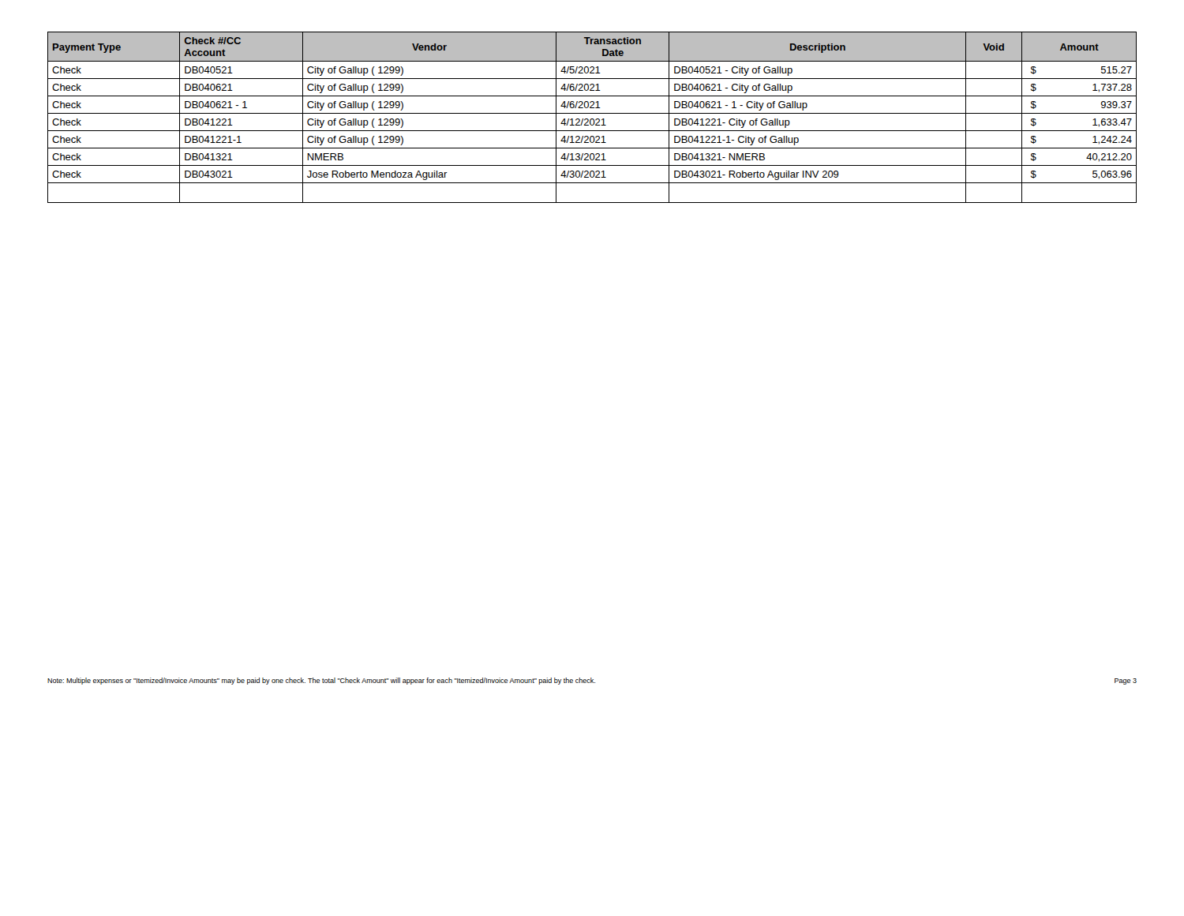| Payment Type | Check #/CC Account | Vendor | Transaction Date | Description | Void | Amount |
| --- | --- | --- | --- | --- | --- | --- |
| Check | DB040521 | City of Gallup ( 1299) | 4/5/2021 | DB040521 - City of Gallup | | $ | 515.27 |
| Check | DB040621 | City of Gallup ( 1299) | 4/6/2021 | DB040621 - City of Gallup | | $ | 1,737.28 |
| Check | DB040621 - 1 | City of Gallup ( 1299) | 4/6/2021 | DB040621 - 1 - City of Gallup | | $ | 939.37 |
| Check | DB041221 | City of Gallup ( 1299) | 4/12/2021 | DB041221- City of Gallup | | $ | 1,633.47 |
| Check | DB041221-1 | City of Gallup ( 1299) | 4/12/2021 | DB041221-1- City of Gallup | | $ | 1,242.24 |
| Check | DB041321 | NMERB | 4/13/2021 | DB041321- NMERB | | $ | 40,212.20 |
| Check | DB043021 | Jose Roberto Mendoza Aguilar | 4/30/2021 | DB043021- Roberto Aguilar INV 209 | | $ | 5,063.96 |
Note: Multiple expenses or "Itemized/Invoice Amounts" may be paid by one check. The total "Check Amount" will appear for each "Itemized/Invoice Amount" paid by the check.
Page 3